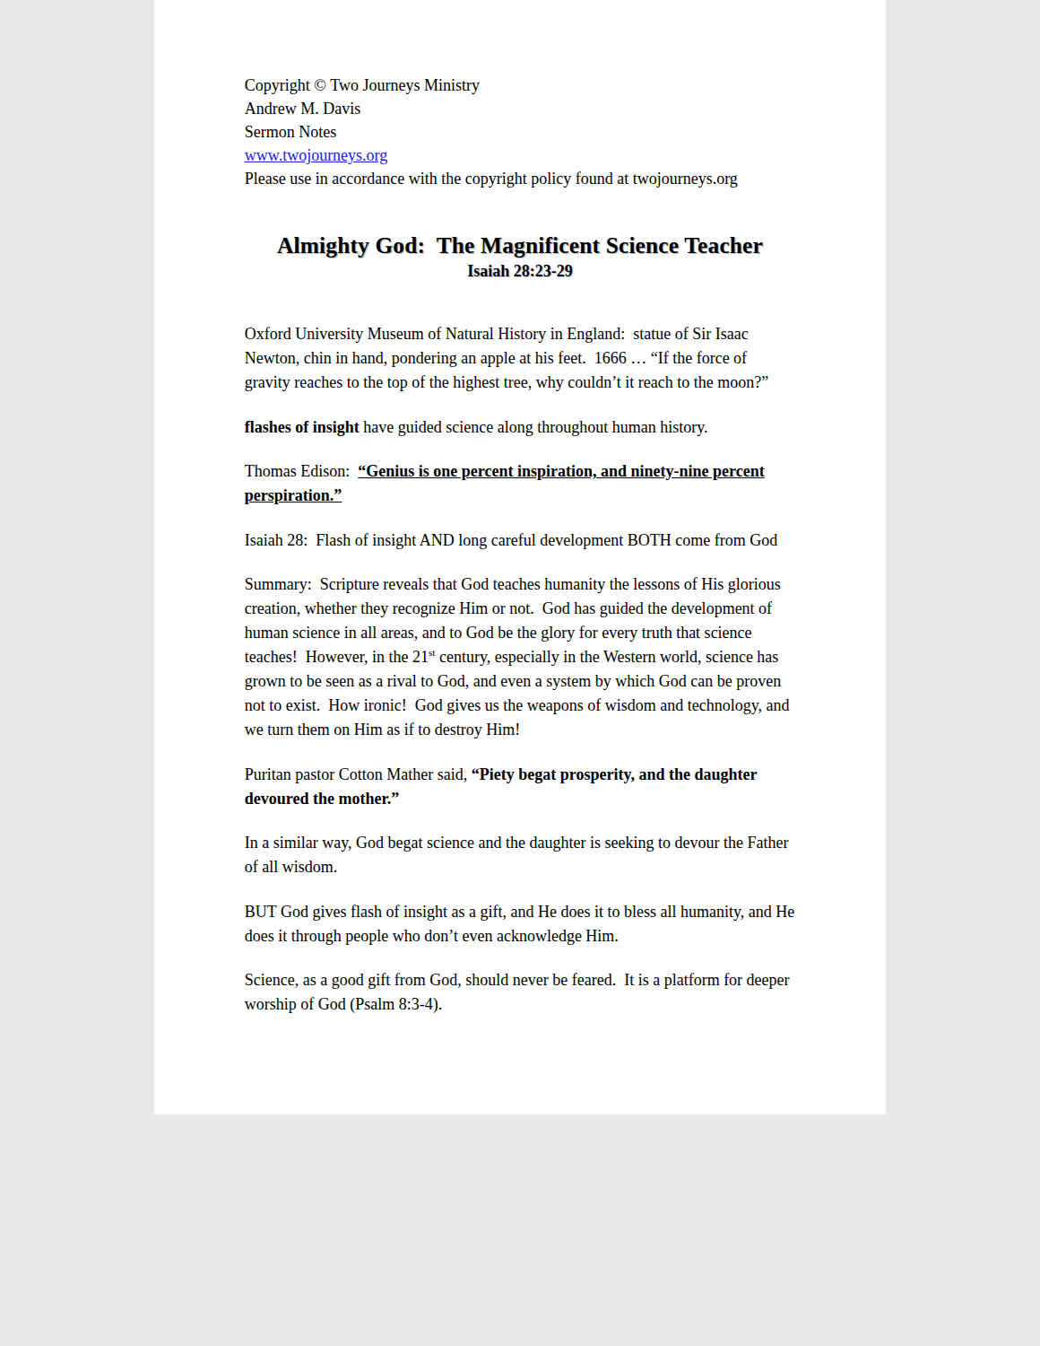Copyright © Two Journeys Ministry
Andrew M. Davis
Sermon Notes
www.twojourneys.org
Please use in accordance with the copyright policy found at twojourneys.org
Almighty God: The Magnificent Science Teacher
Isaiah 28:23-29
Oxford University Museum of Natural History in England: statue of Sir Isaac Newton, chin in hand, pondering an apple at his feet. 1666 … “If the force of gravity reaches to the top of the highest tree, why couldn’t it reach to the moon?”
flashes of insight have guided science along throughout human history.
Thomas Edison: “Genius is one percent inspiration, and ninety-nine percent perspiration.”
Isaiah 28: Flash of insight AND long careful development BOTH come from God
Summary: Scripture reveals that God teaches humanity the lessons of His glorious creation, whether they recognize Him or not. God has guided the development of human science in all areas, and to God be the glory for every truth that science teaches! However, in the 21st century, especially in the Western world, science has grown to be seen as a rival to God, and even a system by which God can be proven not to exist. How ironic! God gives us the weapons of wisdom and technology, and we turn them on Him as if to destroy Him!
Puritan pastor Cotton Mather said, “Piety begat prosperity, and the daughter devoured the mother.”
In a similar way, God begat science and the daughter is seeking to devour the Father of all wisdom.
BUT God gives flash of insight as a gift, and He does it to bless all humanity, and He does it through people who don’t even acknowledge Him.
Science, as a good gift from God, should never be feared. It is a platform for deeper worship of God (Psalm 8:3-4).